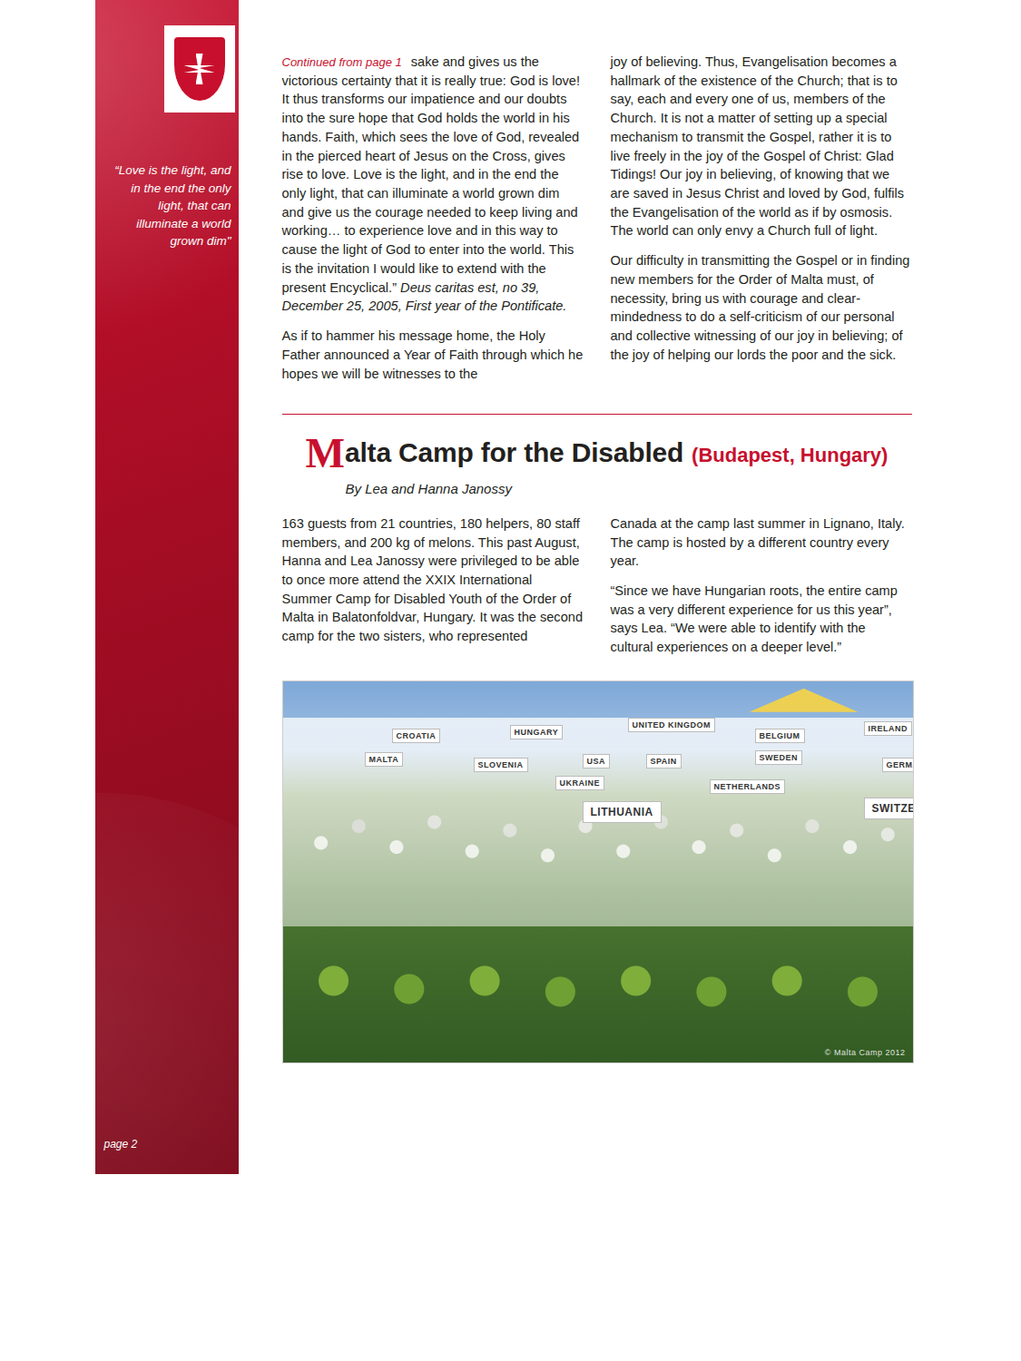“Love is the light, and in the end the only light, that can illuminate a world grown dim"
page 2
®
Continued from page 1 sake and gives us the victorious certainty that it is really true: God is love! It thus transforms our impatience and our doubts into the sure hope that God holds the world in his hands. Faith, which sees the love of God, revealed in the pierced heart of Jesus on the Cross, gives rise to love. Love is the light, and in the end the only light, that can illuminate a world grown dim and give us the courage needed to keep living and working… to experience love and in this way to cause the light of God to enter into the world. This is the invitation I would like to extend with the present Encyclical.” Deus caritas est, no 39, December 25, 2005, First year of the Pontificate.
As if to hammer his message home, the Holy Father announced a Year of Faith through which he hopes we will be witnesses to the
joy of believing. Thus, Evangelisation becomes a hallmark of the existence of the Church; that is to say, each and every one of us, members of the Church. It is not a matter of setting up a special mechanism to transmit the Gospel, rather it is to live freely in the joy of the Gospel of Christ: Glad Tidings! Our joy in believing, of knowing that we are saved in Jesus Christ and loved by God, fulfils the Evangelisation of the world as if by osmosis. The world can only envy a Church full of light.
Our difficulty in transmitting the Gospel or in finding new members for the Order of Malta must, of necessity, bring us with courage and clear-mindedness to do a self-criticism of our personal and collective witnessing of our joy in believing; of the joy of helping our lords the poor and the sick.
Malta Camp for the Disabled (Budapest, Hungary)
By Lea and Hanna Janossy
163 guests from 21 countries, 180 helpers, 80 staff members, and 200 kg of melons. This past August, Hanna and Lea Janossy were privileged to be able to once more attend the XXIX International Summer Camp for Disabled Youth of the Order of Malta in Balatonfoldvar, Hungary. It was the second camp for the two sisters, who represented
Canada at the camp last summer in Lignano, Italy. The camp is hosted by a different country every year.
“Since we have Hungarian roots, the entire camp was a very different experience for us this year”, says Lea. “We were able to identify with the cultural experiences on a deeper level.”
CROATIA
HUNGARY
UNITED KINGDOM
BELGIUM
IRELAND
FRANCE
MALTA
SLOVENIA
USA
SPAIN
SWEDEN
GERMANY
UKRAINE
NETHERLANDS
LITHUANIA
SWITZERLAND
© Malta Camp 2012